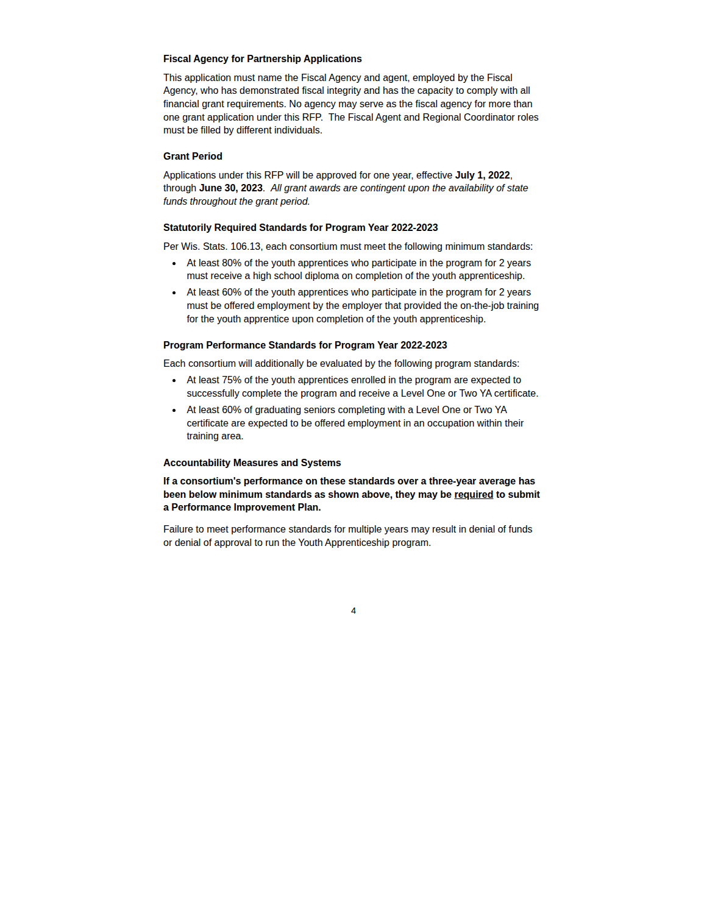Fiscal Agency for Partnership Applications
This application must name the Fiscal Agency and agent, employed by the Fiscal Agency, who has demonstrated fiscal integrity and has the capacity to comply with all financial grant requirements. No agency may serve as the fiscal agency for more than one grant application under this RFP. The Fiscal Agent and Regional Coordinator roles must be filled by different individuals.
Grant Period
Applications under this RFP will be approved for one year, effective July 1, 2022, through June 30, 2023. All grant awards are contingent upon the availability of state funds throughout the grant period.
Statutorily Required Standards for Program Year 2022-2023
Per Wis. Stats. 106.13, each consortium must meet the following minimum standards:
At least 80% of the youth apprentices who participate in the program for 2 years must receive a high school diploma on completion of the youth apprenticeship.
At least 60% of the youth apprentices who participate in the program for 2 years must be offered employment by the employer that provided the on-the-job training for the youth apprentice upon completion of the youth apprenticeship.
Program Performance Standards for Program Year 2022-2023
Each consortium will additionally be evaluated by the following program standards:
At least 75% of the youth apprentices enrolled in the program are expected to successfully complete the program and receive a Level One or Two YA certificate.
At least 60% of graduating seniors completing with a Level One or Two YA certificate are expected to be offered employment in an occupation within their training area.
Accountability Measures and Systems
If a consortium's performance on these standards over a three-year average has been below minimum standards as shown above, they may be required to submit a Performance Improvement Plan.
Failure to meet performance standards for multiple years may result in denial of funds or denial of approval to run the Youth Apprenticeship program.
4